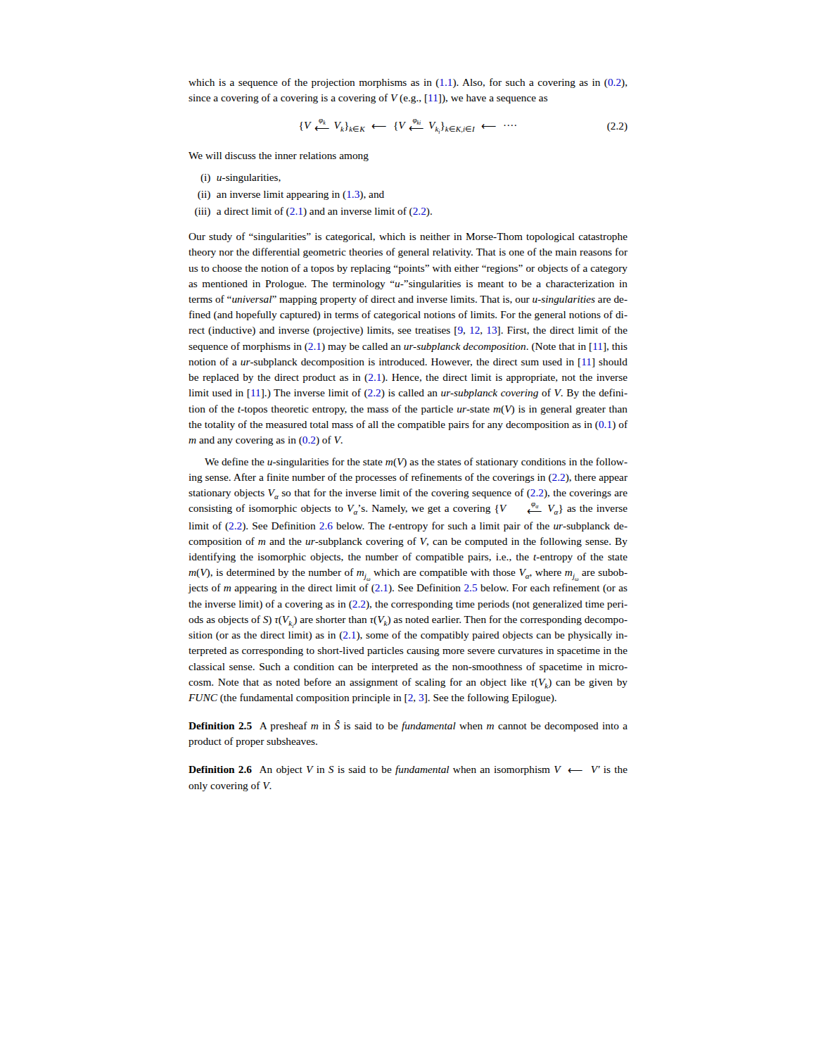which is a sequence of the projection morphisms as in (1.1). Also, for such a covering as in (0.2), since a covering of a covering is a covering of V (e.g., [11]), we have a sequence as
{V φk⟵ Vk}k∈K ⟵ {V φki⟵ Vki}k∈K,i∈I ⟵ ···· (2.2)
We will discuss the inner relations among
(i) u-singularities,
(ii) an inverse limit appearing in (1.3), and
(iii) a direct limit of (2.1) and an inverse limit of (2.2).
Our study of “singularities” is categorical, which is neither in Morse-Thom topological catastrophe theory nor the differential geometric theories of general relativity. That is one of the main reasons for us to choose the notion of a topos by replacing “points” with either “regions” or objects of a category as mentioned in Prologue. The terminology “u-”singularities is meant to be a characterization in terms of “universal” mapping property of direct and inverse limits. That is, our u-singularities are defined (and hopefully captured) in terms of categorical notions of limits. For the general notions of direct (inductive) and inverse (projective) limits, see treatises [9, 12, 13]. First, the direct limit of the sequence of morphisms in (2.1) may be called an ur-subplanck decomposition. (Note that in [11], this notion of a ur-subplanck decomposition is introduced. However, the direct sum used in [11] should be replaced by the direct product as in (2.1). Hence, the direct limit is appropriate, not the inverse limit used in [11].) The inverse limit of (2.2) is called an ur-subplanck covering of V. By the definition of the t-topos theoretic entropy, the mass of the particle ur-state m(V) is in general greater than the totality of the measured total mass of all the compatible pairs for any decomposition as in (0.1) of m and any covering as in (0.2) of V.
We define the u-singularities for the state m(V) as the states of stationary conditions in the following sense. After a finite number of the processes of refinements of the coverings in (2.2), there appear stationary objects Vα so that for the inverse limit of the covering sequence of (2.2), the coverings are consisting of isomorphic objects to Vα’s. Namely, we get a covering {V φα⟵ Vα} as the inverse limit of (2.2). See Definition 2.6 below. The t-entropy for such a limit pair of the ur-subplanck decomposition of m and the ur-subplanck covering of V, can be computed in the following sense. By identifying the isomorphic objects, the number of compatible pairs, i.e., the t-entropy of the state m(V), is determined by the number of mjω which are compatible with those Vα, where mjω are subobjects of m appearing in the direct limit of (2.1). See Definition 2.5 below. For each refinement (or as the inverse limit) of a covering as in (2.2), the corresponding time periods (not generalized time periods as objects of S) τ(Vki) are shorter than τ(Vk) as noted earlier. Then for the corresponding decomposition (or as the direct limit) as in (2.1), some of the compatibly paired objects can be physically interpreted as corresponding to short-lived particles causing more severe curvatures in spacetime in the classical sense. Such a condition can be interpreted as the non-smoothness of spacetime in microcosm. Note that as noted before an assignment of scaling for an object like τ(Vk) can be given by FUNC (the fundamental composition principle in [2, 3]. See the following Epilogue).
Definition 2.5 A presheaf m in Ŝ is said to be fundamental when m cannot be decomposed into a product of proper subsheaves.
Definition 2.6 An object V in S is said to be fundamental when an isomorphism V ⟵ V′ is the only covering of V.